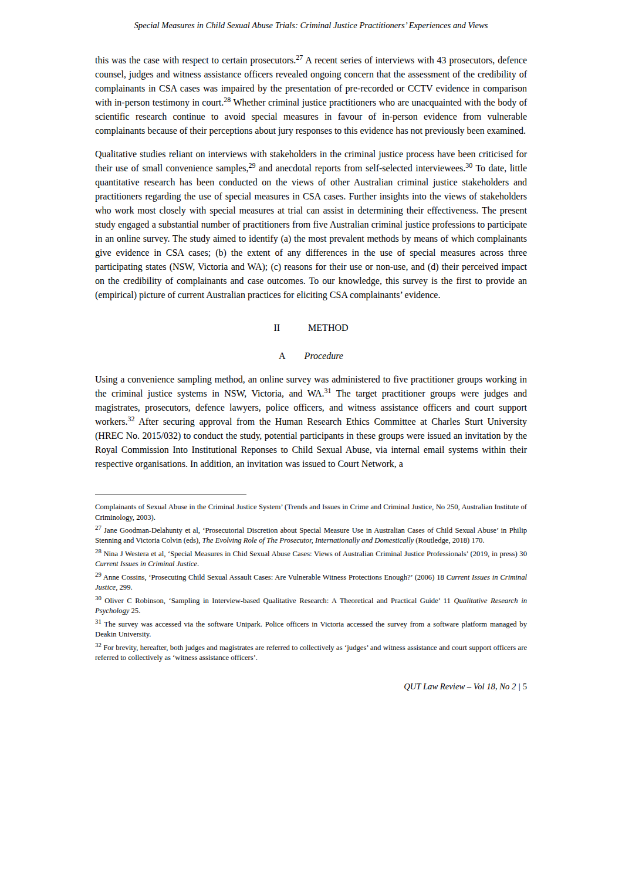Special Measures in Child Sexual Abuse Trials: Criminal Justice Practitioners’ Experiences and Views
this was the case with respect to certain prosecutors.27 A recent series of interviews with 43 prosecutors, defence counsel, judges and witness assistance officers revealed ongoing concern that the assessment of the credibility of complainants in CSA cases was impaired by the presentation of pre-recorded or CCTV evidence in comparison with in-person testimony in court.28 Whether criminal justice practitioners who are unacquainted with the body of scientific research continue to avoid special measures in favour of in-person evidence from vulnerable complainants because of their perceptions about jury responses to this evidence has not previously been examined.
Qualitative studies reliant on interviews with stakeholders in the criminal justice process have been criticised for their use of small convenience samples,29 and anecdotal reports from self-selected interviewees.30 To date, little quantitative research has been conducted on the views of other Australian criminal justice stakeholders and practitioners regarding the use of special measures in CSA cases. Further insights into the views of stakeholders who work most closely with special measures at trial can assist in determining their effectiveness. The present study engaged a substantial number of practitioners from five Australian criminal justice professions to participate in an online survey. The study aimed to identify (a) the most prevalent methods by means of which complainants give evidence in CSA cases; (b) the extent of any differences in the use of special measures across three participating states (NSW, Victoria and WA); (c) reasons for their use or non-use, and (d) their perceived impact on the credibility of complainants and case outcomes. To our knowledge, this survey is the first to provide an (empirical) picture of current Australian practices for eliciting CSA complainants’ evidence.
IIMETHOD
AProcedure
Using a convenience sampling method, an online survey was administered to five practitioner groups working in the criminal justice systems in NSW, Victoria, and WA.31 The target practitioner groups were judges and magistrates, prosecutors, defence lawyers, police officers, and witness assistance officers and court support workers.32 After securing approval from the Human Research Ethics Committee at Charles Sturt University (HREC No. 2015/032) to conduct the study, potential participants in these groups were issued an invitation by the Royal Commission Into Institutional Reponses to Child Sexual Abuse, via internal email systems within their respective organisations. In addition, an invitation was issued to Court Network, a
Complainants of Sexual Abuse in the Criminal Justice System’ (Trends and Issues in Crime and Criminal Justice, No 250, Australian Institute of Criminology, 2003).
27 Jane Goodman-Delahunty et al, ‘Prosecutorial Discretion about Special Measure Use in Australian Cases of Child Sexual Abuse’ in Philip Stenning and Victoria Colvin (eds), The Evolving Role of The Prosecutor, Internationally and Domestically (Routledge, 2018) 170.
28 Nina J Westera et al, ‘Special Measures in Chid Sexual Abuse Cases: Views of Australian Criminal Justice Professionals’ (2019, in press) 30 Current Issues in Criminal Justice.
29 Anne Cossins, ‘Prosecuting Child Sexual Assault Cases: Are Vulnerable Witness Protections Enough?’ (2006) 18 Current Issues in Criminal Justice, 299.
30 Oliver C Robinson, ‘Sampling in Interview-based Qualitative Research: A Theoretical and Practical Guide’ 11 Qualitative Research in Psychology 25.
31 The survey was accessed via the software Unipark. Police officers in Victoria accessed the survey from a software platform managed by Deakin University.
32 For brevity, hereafter, both judges and magistrates are referred to collectively as ‘judges’ and witness assistance and court support officers are referred to collectively as ‘witness assistance officers’.
QUT Law Review – Vol 18, No 2 | 5